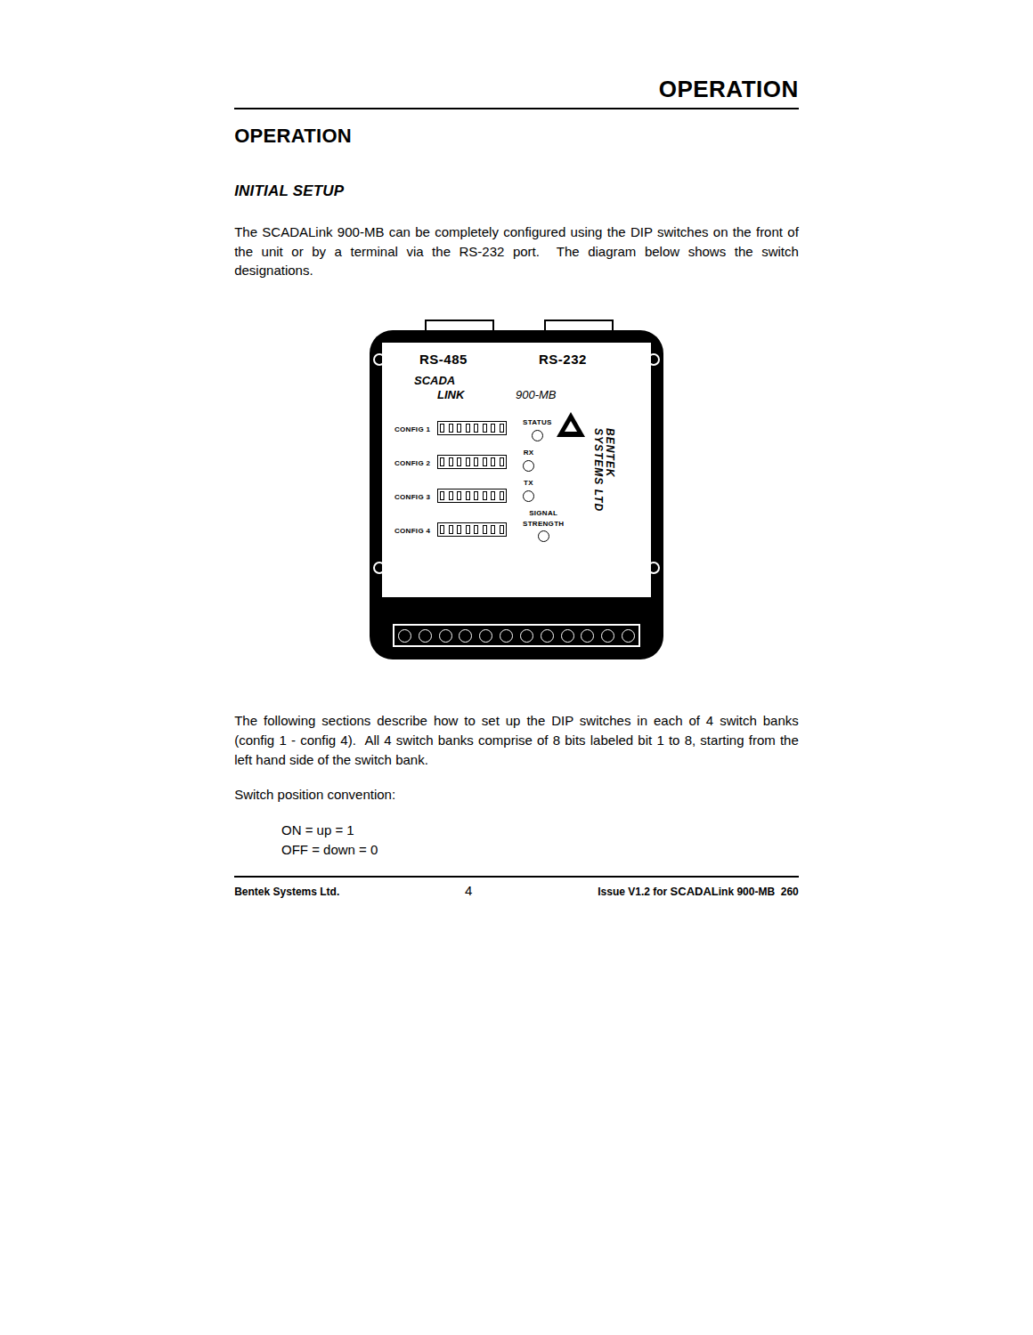OPERATION
OPERATION
INITIAL SETUP
The SCADALink 900-MB can be completely configured using the DIP switches on the front of the unit or by a terminal via the RS-232 port. The diagram below shows the switch designations.
RS-485
RS-232
SCADA
LINK
900-MB
CONFIG 1
CONFIG 2
CONFIG 3
CONFIG 4
STATUS
RX
TX
SIGNAL
STRENGTH
BENTEK
SYSTEMS LTD
GND PWR OUT1 OUT2 OUT3 OUT4 IN1 IN2 IN3 IN4 SPECIAL LINK
The following sections describe how to set up the DIP switches in each of 4 switch banks (config 1 - config 4). All 4 switch banks comprise of 8 bits labeled bit 1 to 8, starting from the left hand side of the switch bank.
Switch position convention:
ON = up = 1
OFF = down = 0
Bentek Systems Ltd.
4
Issue V1.2 for SCADALink 900-MB 260